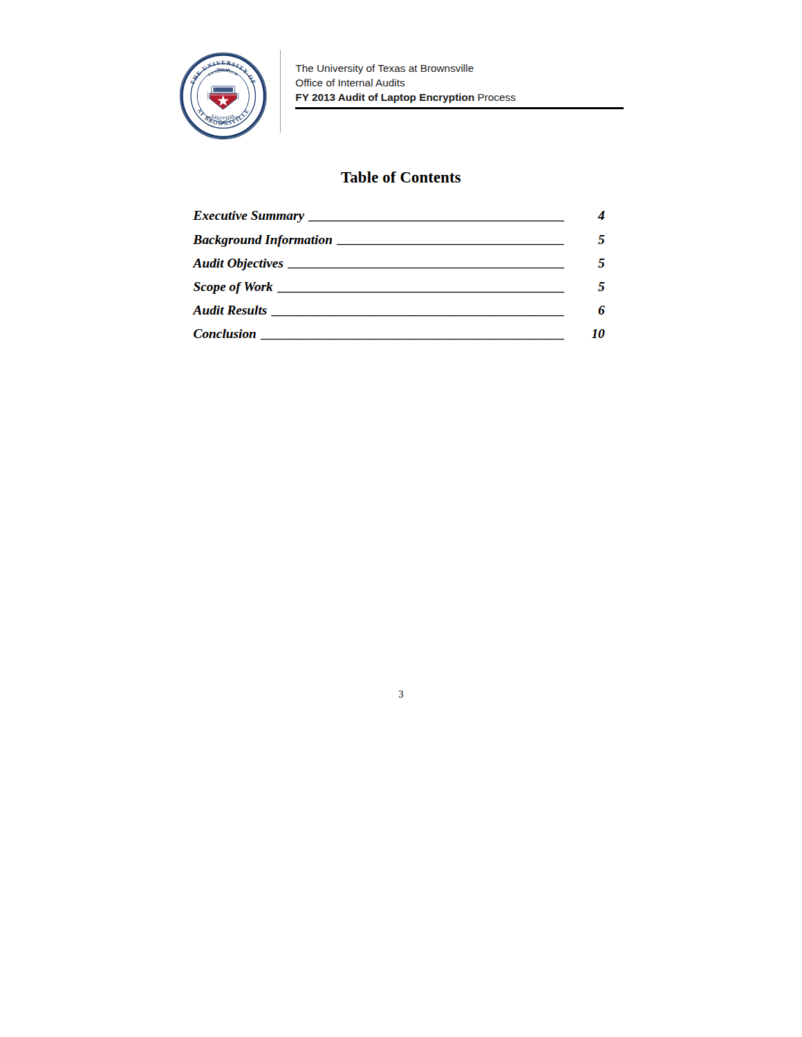THE UNIVERSITY OF AT BROWNSVILLE PRAESIDIUM CIVITATIS TEXAS
The University of Texas at Brownsville
Office of Internal Audits
FY 2013 Audit of Laptop Encryption Process
Table of Contents
Executive Summary _______________________________________________________ 4
Background Information _______________________________________________________ 5
Audit Objectives _______________________________________________________ 5
Scope of Work _______________________________________________________ 5
Audit Results _______________________________________________________ 6
Conclusion _______________________________________________________ 10
3